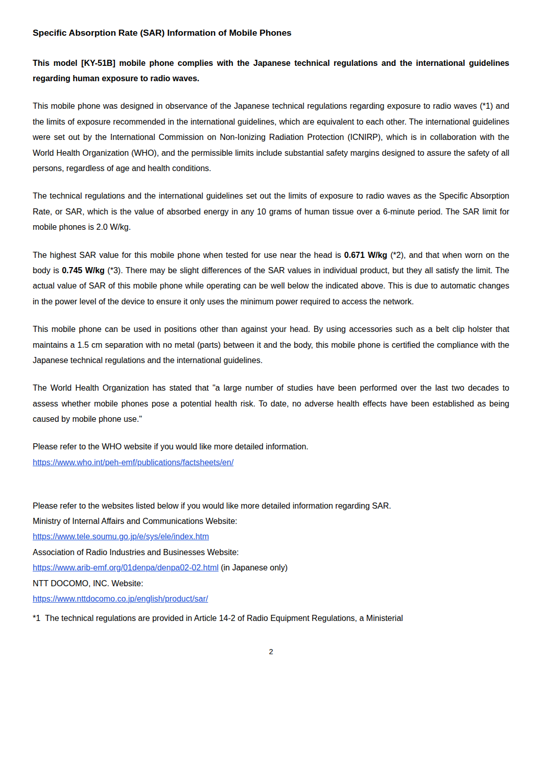Specific Absorption Rate (SAR) Information of Mobile Phones
This model [KY-51B] mobile phone complies with the Japanese technical regulations and the international guidelines regarding human exposure to radio waves.
This mobile phone was designed in observance of the Japanese technical regulations regarding exposure to radio waves (*1) and the limits of exposure recommended in the international guidelines, which are equivalent to each other. The international guidelines were set out by the International Commission on Non-Ionizing Radiation Protection (ICNIRP), which is in collaboration with the World Health Organization (WHO), and the permissible limits include substantial safety margins designed to assure the safety of all persons, regardless of age and health conditions.
The technical regulations and the international guidelines set out the limits of exposure to radio waves as the Specific Absorption Rate, or SAR, which is the value of absorbed energy in any 10 grams of human tissue over a 6-minute period. The SAR limit for mobile phones is 2.0 W/kg.
The highest SAR value for this mobile phone when tested for use near the head is 0.671 W/kg (*2), and that when worn on the body is 0.745 W/kg (*3). There may be slight differences of the SAR values in individual product, but they all satisfy the limit. The actual value of SAR of this mobile phone while operating can be well below the indicated above. This is due to automatic changes in the power level of the device to ensure it only uses the minimum power required to access the network.
This mobile phone can be used in positions other than against your head. By using accessories such as a belt clip holster that maintains a 1.5 cm separation with no metal (parts) between it and the body, this mobile phone is certified the compliance with the Japanese technical regulations and the international guidelines.
The World Health Organization has stated that "a large number of studies have been performed over the last two decades to assess whether mobile phones pose a potential health risk. To date, no adverse health effects have been established as being caused by mobile phone use."
Please refer to the WHO website if you would like more detailed information.
https://www.who.int/peh-emf/publications/factsheets/en/
Please refer to the websites listed below if you would like more detailed information regarding SAR.
Ministry of Internal Affairs and Communications Website:
https://www.tele.soumu.go.jp/e/sys/ele/index.htm
Association of Radio Industries and Businesses Website:
https://www.arib-emf.org/01denpa/denpa02-02.html (in Japanese only)
NTT DOCOMO, INC. Website:
https://www.nttdocomo.co.jp/english/product/sar/
*1 The technical regulations are provided in Article 14-2 of Radio Equipment Regulations, a Ministerial
2